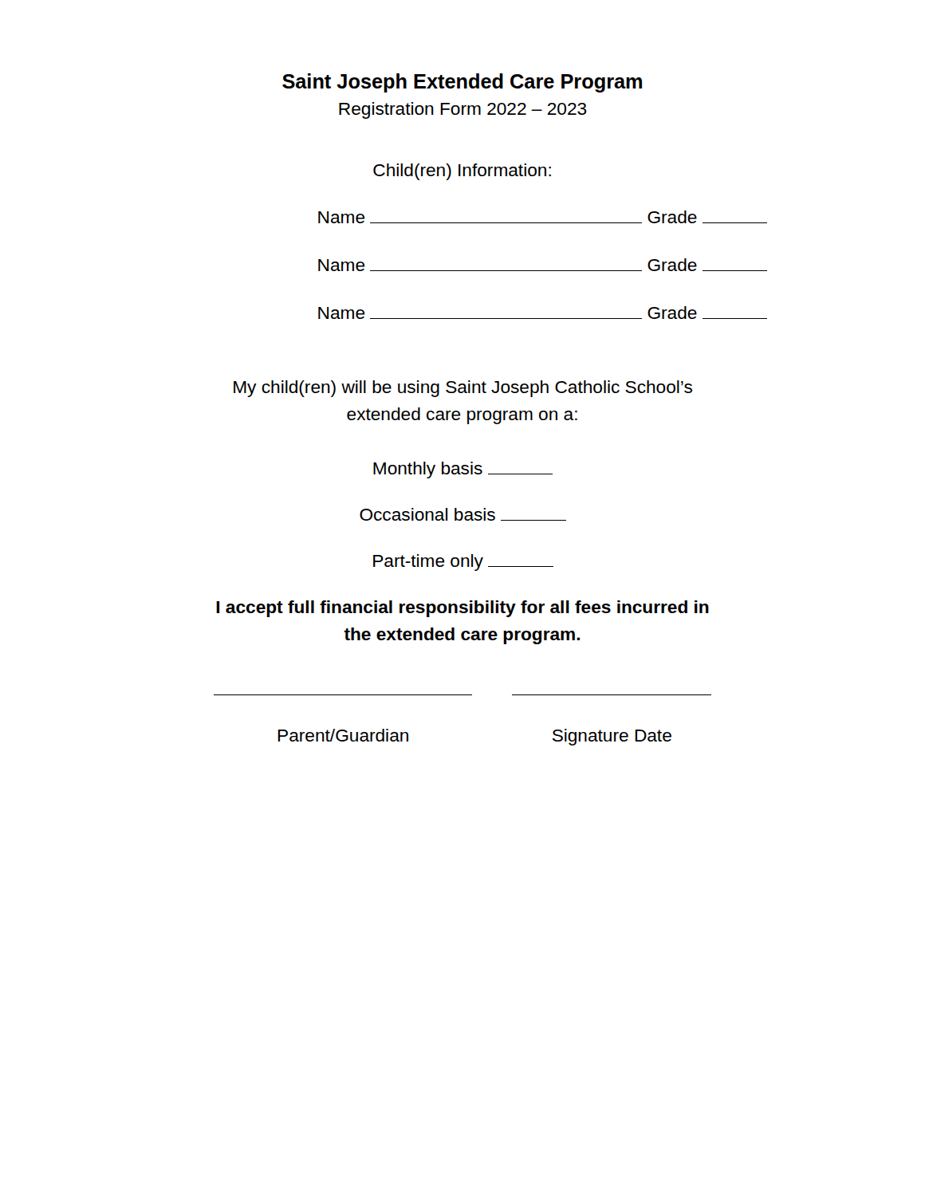Saint Joseph Extended Care Program
Registration Form 2022 – 2023
Child(ren) Information:
Name Grade
Name Grade
Name Grade
My child(ren) will be using Saint Joseph Catholic School’s extended care program on a:
Monthly basis
Occasional basis
Part-time only
I accept full financial responsibility for all fees incurred in the extended care program.
| Parent/Guardian | | Signature Date |